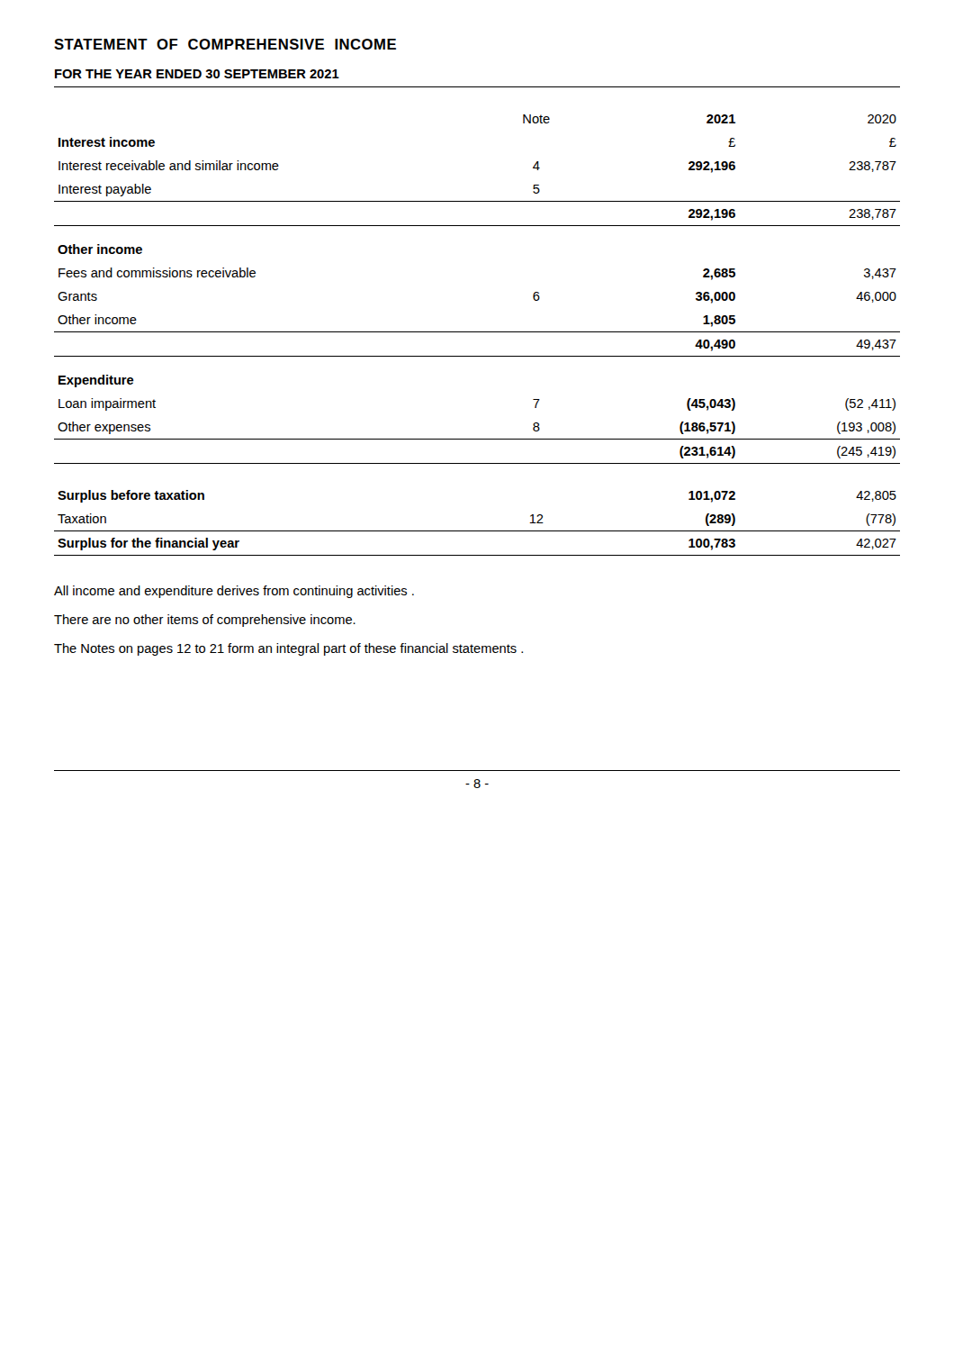STATEMENT OF COMPREHENSIVE INCOME
FOR THE YEAR ENDED 30 SEPTEMBER 2021
| | Note | 2021 | 2020 |
| --- | --- | --- | --- |
| Interest income | | £ | £ |
| Interest receivable and similar income | 4 | 292,196 | 238,787 |
| Interest payable | 5 | | |
| | | 292,196 | 238,787 |
| Other income | | | |
| Fees and commissions receivable | | 2,685 | 3,437 |
| Grants | 6 | 36,000 | 46,000 |
| Other income | | 1,805 | |
| | | 40,490 | 49,437 |
| Expenditure | | | |
| Loan impairment | 7 | (45,043) | (52 ,411) |
| Other expenses | 8 | (186,571) | (193 ,008) |
| | | (231,614) | (245 ,419) |
| Surplus before taxation | | 101,072 | 42,805 |
| Taxation | 12 | (289) | (778) |
| Surplus for the financial year | | 100,783 | 42,027 |
All income and expenditure derives from continuing activities .
There are no other items of comprehensive income.
The Notes on pages 12 to 21 form an integral part of these financial statements .
- 8 -